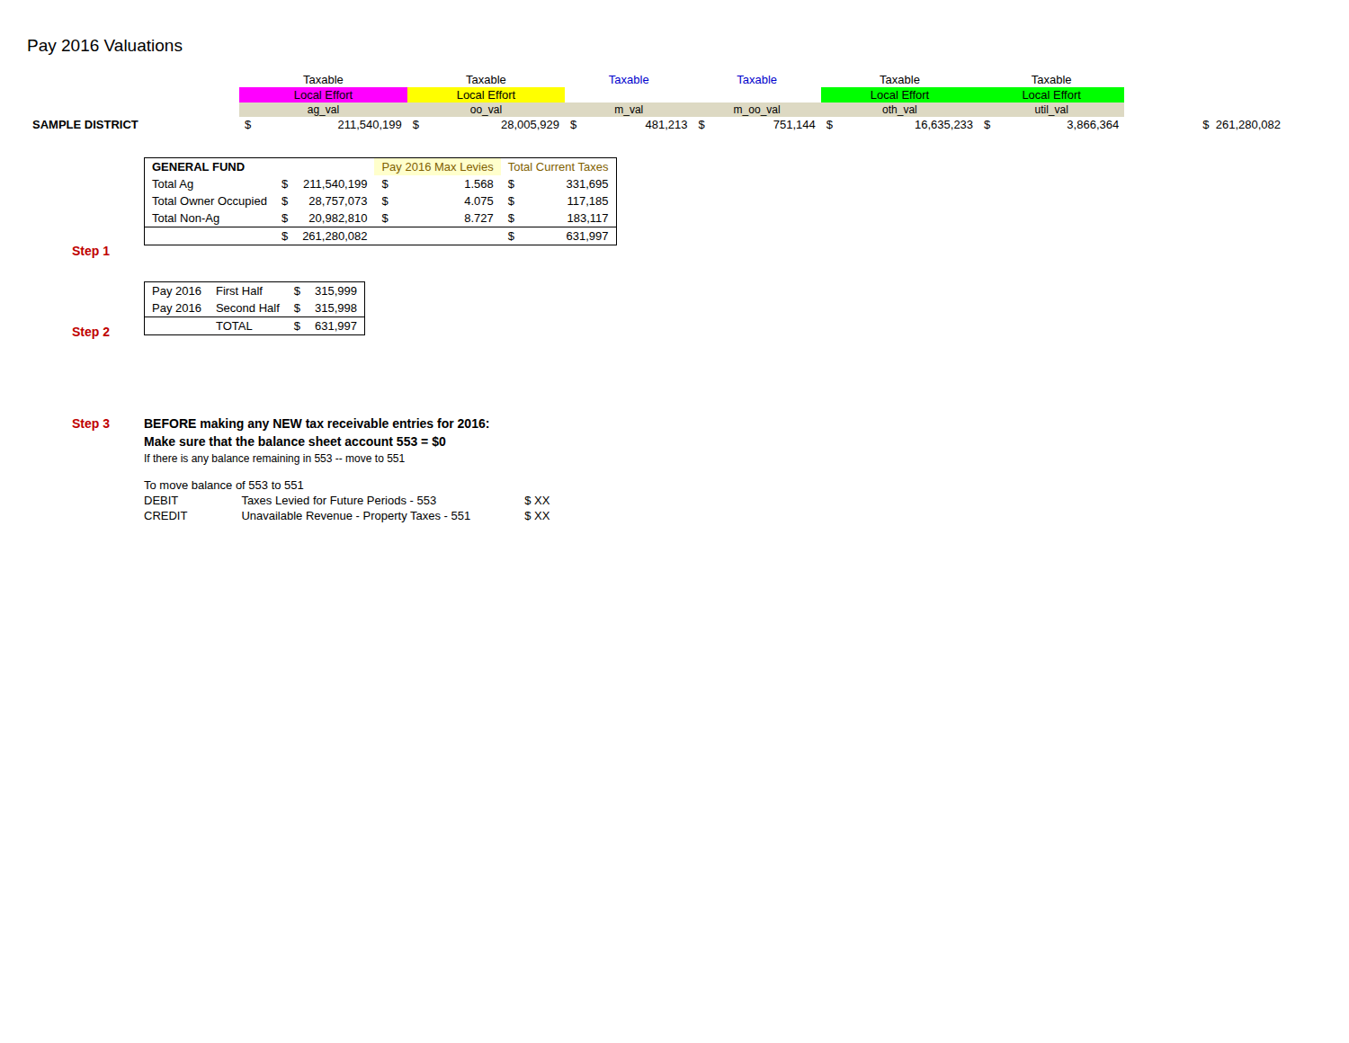Pay 2016 Valuations
| | Taxable | Taxable | Taxable | Taxable | Taxable | Taxable | |
| | Local Effort | Local Effort | | | Local Effort | Local Effort | |
| | ag_val | oo_val | m_val | m_oo_val | oth_val | util_val | |
| SAMPLE DISTRICT | $ | 211,540,199 | $ | 28,005,929 | $ | 481,213 | $ | 751,144 | $ | 16,635,233 | $ | 3,866,364 | $ 261,280,082 |
Step 1
| GENERAL FUND | | | Pay 2016 Max Levies | Total Current Taxes |
| Total Ag | $ | 211,540,199 | $ | 1.568 | $ | 331,695 |
| Total Owner Occupied | $ | 28,757,073 | $ | 4.075 | $ | 117,185 |
| Total Non-Ag | $ | 20,982,810 | $ | 8.727 | $ | 183,117 |
| | $ | 261,280,082 | | | $ | 631,997 |
Step 2
| Pay 2016 | First Half | $ | 315,999 |
| Pay 2016 | Second Half | $ | 315,998 |
| | TOTAL | $ | 631,997 |
Step 3
BEFORE making any NEW tax receivable entries for 2016:
Make sure that the balance sheet account 553 = $0
If there is any balance remaining in 553 -- move to 551
| To move balance of 553 to 551 |
| DEBIT | Taxes Levied for Future Periods - 553 | $ XX |
| CREDIT | Unavailable Revenue - Property Taxes - 551 | $ XX |